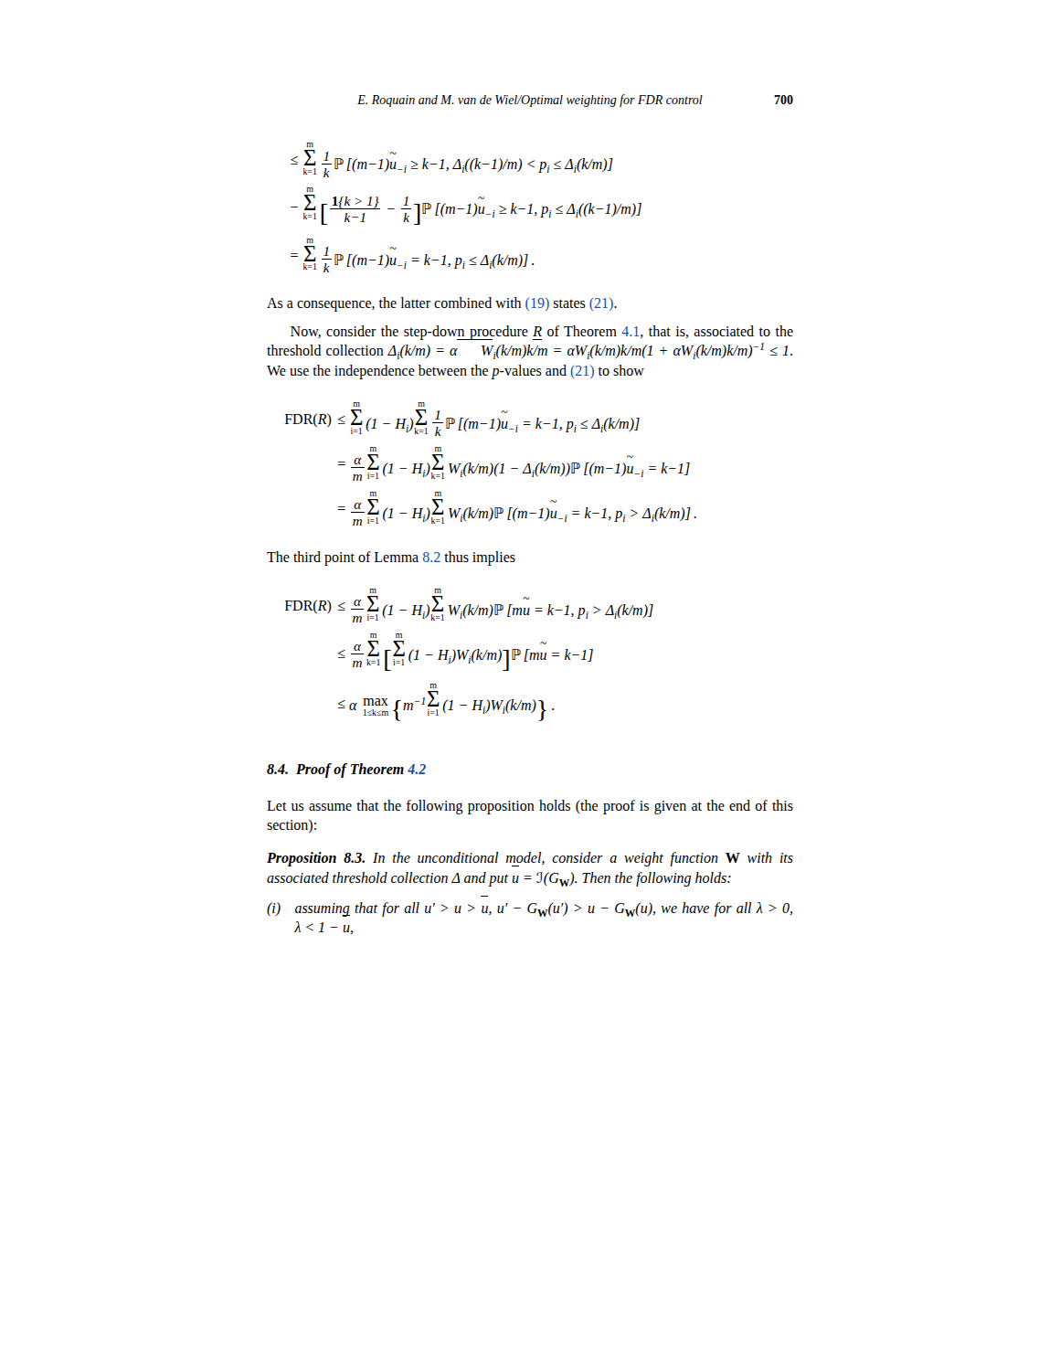E. Roquain and M. van de Wiel/Optimal weighting for FDR control 700
≤
mΣk=11 k ℙ [(m−1)~u−i ≥ k−1, Δi((k−1)/m) < pi ≤ Δi(k/m)]
−
mΣk=1[1{k > 1}k−1 − 1 k] ℙ [(m−1)~u−i ≥ k−1, pi ≤ Δi((k−1)/m)]
=
mΣk=11 k ℙ [(m−1)~u−i = k−1, pi ≤ Δi(k/m)] .
As a consequence, the latter combined with (19) states (21).
Now, consider the step-down procedure R of Theorem 4.1, that is, associated to the threshold collection Δi(k/m) = α Wi(k/m)k/m = αWi(k/m)k/m(1 + αWi(k/m)k/m)−1 ≤ 1. We use the independence between the p-values and (21) to show
FDR(R)
≤
mΣi=1(1 − Hi)mΣk=11 k ℙ [(m−1)~u−i = k−1, pi ≤ Δi(k/m)]
=
αm mΣi=1(1 − Hi)mΣk=1 Wi(k/m)(1 − Δi(k/m))ℙ [(m−1)~u−i = k−1]
=
αm mΣi=1(1 − Hi)mΣk=1 Wi(k/m)ℙ [(m−1)~u−i = k−1, pi > Δi(k/m)] .
The third point of Lemma 8.2 thus implies
FDR(R)
≤
αm mΣi=1(1 − Hi)mΣk=1 Wi(k/m)ℙ [m~u = k−1, pi > Δi(k/m)]
≤
αm mΣk=1[mΣi=1(1 − Hi)Wi(k/m)] ℙ [m~u = k−1]
≤
α max 1≤k≤m{m−1mΣi=1(1 − Hi)Wi(k/m)} .
8.4. Proof of Theorem 4.2
Let us assume that the following proposition holds (the proof is given at the end of this section):
Proposition 8.3. In the unconditional model, consider a weight function W with its associated threshold collection Δ and put u = ℐ(GW). Then the following holds:
assuming that for all u′ > u > u, u′ − GW(u′) > u − GW(u), we have for all λ > 0, λ < 1 − u,